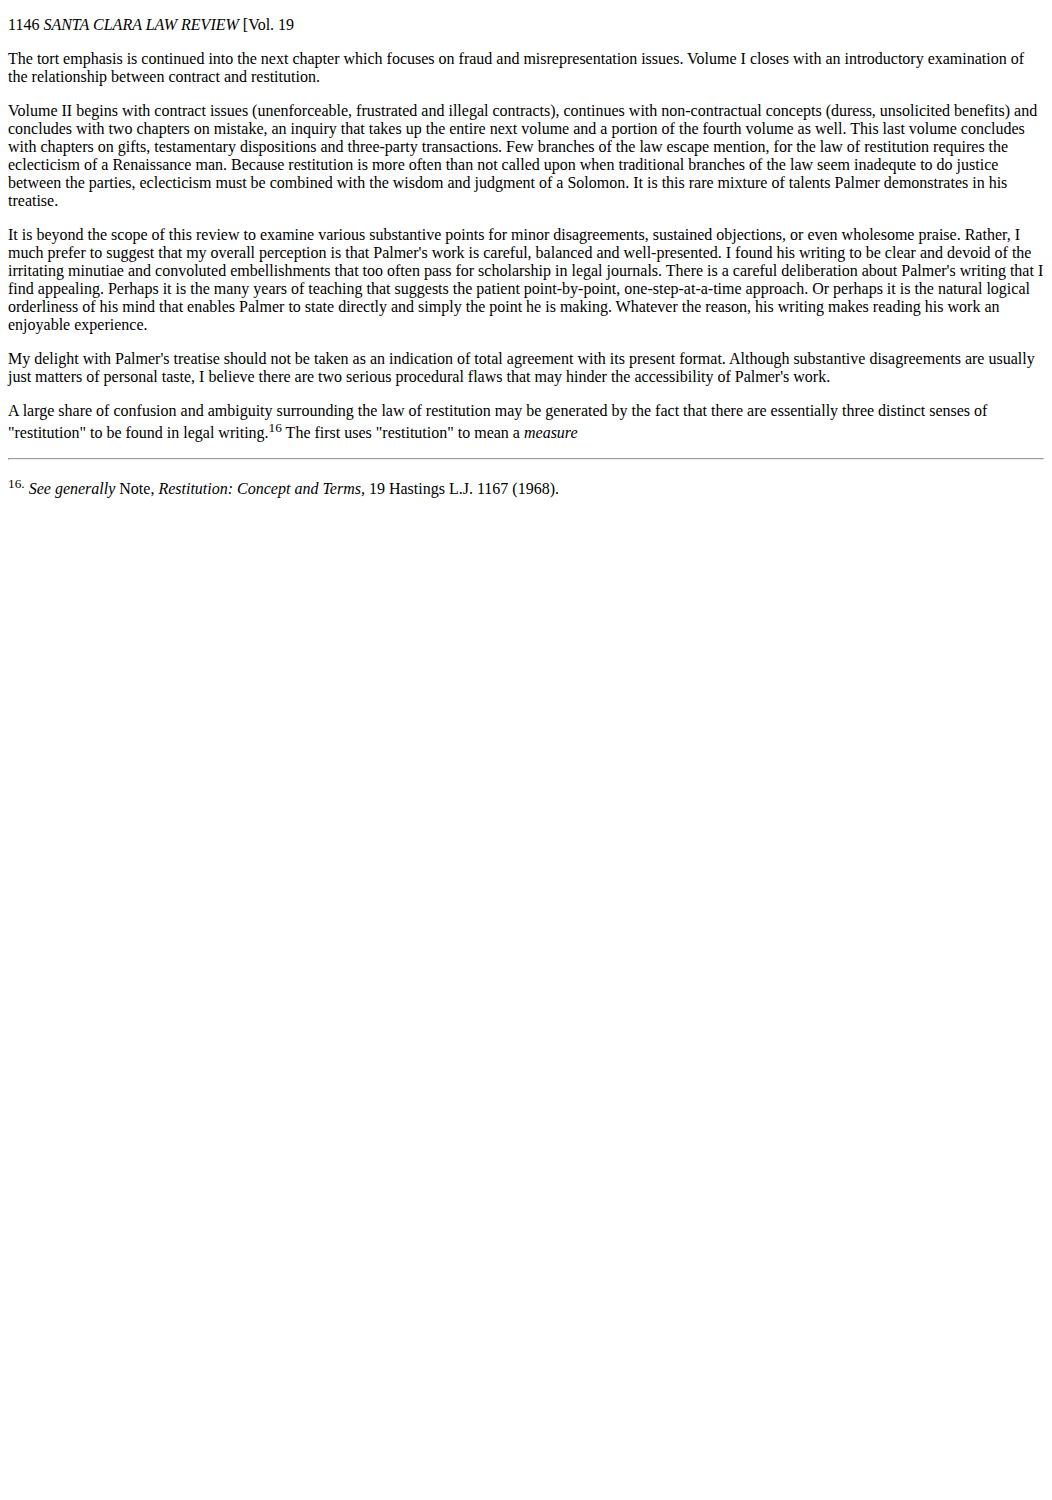1146 SANTA CLARA LAW REVIEW [Vol. 19
The tort emphasis is continued into the next chapter which focuses on fraud and misrepresentation issues. Volume I closes with an introductory examination of the relationship between contract and restitution.
Volume II begins with contract issues (unenforceable, frustrated and illegal contracts), continues with non-contractual concepts (duress, unsolicited benefits) and concludes with two chapters on mistake, an inquiry that takes up the entire next volume and a portion of the fourth volume as well. This last volume concludes with chapters on gifts, testamentary dispositions and three-party transactions. Few branches of the law escape mention, for the law of restitution requires the eclecticism of a Renaissance man. Because restitution is more often than not called upon when traditional branches of the law seem inadequte to do justice between the parties, eclecticism must be combined with the wisdom and judgment of a Solomon. It is this rare mixture of talents Palmer demonstrates in his treatise.
It is beyond the scope of this review to examine various substantive points for minor disagreements, sustained objections, or even wholesome praise. Rather, I much prefer to suggest that my overall perception is that Palmer's work is careful, balanced and well-presented. I found his writing to be clear and devoid of the irritating minutiae and convoluted embellishments that too often pass for scholarship in legal journals. There is a careful deliberation about Palmer's writing that I find appealing. Perhaps it is the many years of teaching that suggests the patient point-by-point, one-step-at-a-time approach. Or perhaps it is the natural logical orderliness of his mind that enables Palmer to state directly and simply the point he is making. Whatever the reason, his writing makes reading his work an enjoyable experience.
My delight with Palmer's treatise should not be taken as an indication of total agreement with its present format. Although substantive disagreements are usually just matters of personal taste, I believe there are two serious procedural flaws that may hinder the accessibility of Palmer's work.
A large share of confusion and ambiguity surrounding the law of restitution may be generated by the fact that there are essentially three distinct senses of "restitution" to be found in legal writing.16 The first uses "restitution" to mean a measure
16. See generally Note, Restitution: Concept and Terms, 19 Hastings L.J. 1167 (1968).